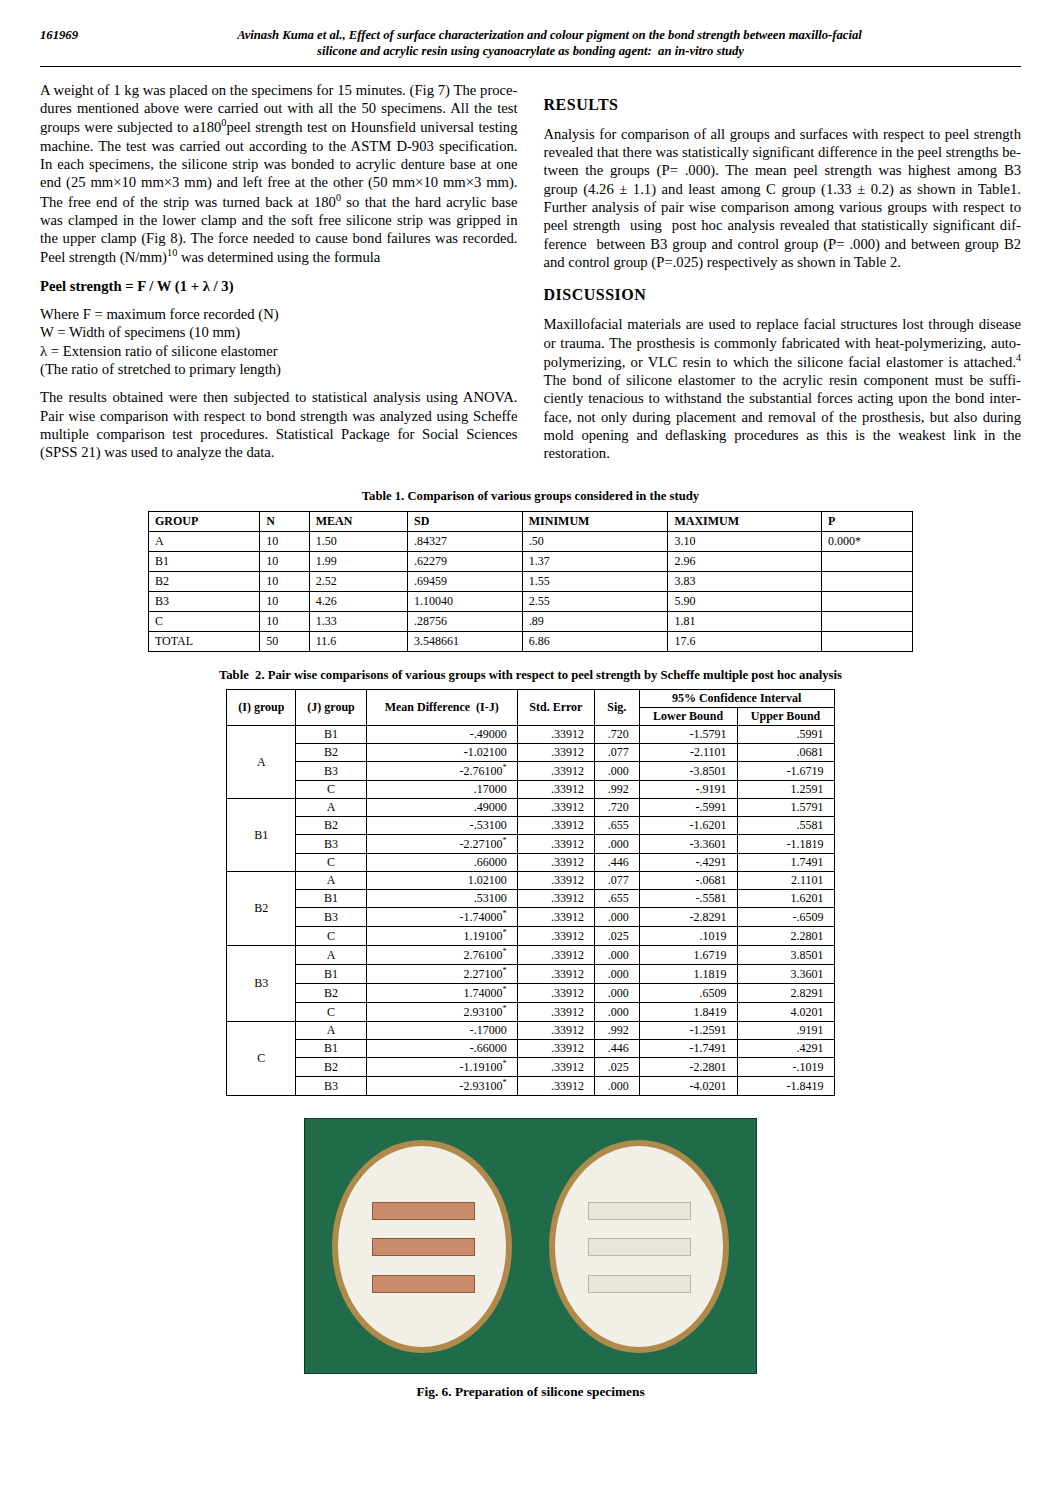161969 Avinash Kuma et al., Effect of surface characterization and colour pigment on the bond strength between maxillo-facial silicone and acrylic resin using cyanoacrylate as bonding agent: an in-vitro study
A weight of 1 kg was placed on the specimens for 15 minutes. (Fig 7) The procedures mentioned above were carried out with all the 50 specimens. All the test groups were subjected to a1800peel strength test on Hounsfield universal testing machine. The test was carried out according to the ASTM D-903 specification. In each specimens, the silicone strip was bonded to acrylic denture base at one end (25 mm×10 mm×3 mm) and left free at the other (50 mm×10 mm×3 mm). The free end of the strip was turned back at 1800 so that the hard acrylic base was clamped in the lower clamp and the soft free silicone strip was gripped in the upper clamp (Fig 8). The force needed to cause bond failures was recorded. Peel strength (N/mm)10 was determined using the formula
Peel strength = F / W (1 + λ / 3)
Where F = maximum force recorded (N)
W = Width of specimens (10 mm)
λ = Extension ratio of silicone elastomer
(The ratio of stretched to primary length)
The results obtained were then subjected to statistical analysis using ANOVA. Pair wise comparison with respect to bond strength was analyzed using Scheffe multiple comparison test procedures. Statistical Package for Social Sciences (SPSS 21) was used to analyze the data.
RESULTS
Analysis for comparison of all groups and surfaces with respect to peel strength revealed that there was statistically significant difference in the peel strengths between the groups (P= .000). The mean peel strength was highest among B3 group (4.26 ± 1.1) and least among C group (1.33 ± 0.2) as shown in Table1. Further analysis of pair wise comparison among various groups with respect to peel strength using post hoc analysis revealed that statistically significant difference between B3 group and control group (P= .000) and between group B2 and control group (P=.025) respectively as shown in Table 2.
DISCUSSION
Maxillofacial materials are used to replace facial structures lost through disease or trauma. The prosthesis is commonly fabricated with heat-polymerizing, auto-polymerizing, or VLC resin to which the silicone facial elastomer is attached.4 The bond of silicone elastomer to the acrylic resin component must be sufficiently tenacious to withstand the substantial forces acting upon the bond interface, not only during placement and removal of the prosthesis, but also during mold opening and deflasking procedures as this is the weakest link in the restoration.
Table 1. Comparison of various groups considered in the study
| GROUP | N | MEAN | SD | MINIMUM | MAXIMUM | P |
| --- | --- | --- | --- | --- | --- | --- |
| A | 10 | 1.50 | .84327 | .50 | 3.10 | 0.000* |
| B1 | 10 | 1.99 | .62279 | 1.37 | 2.96 | |
| B2 | 10 | 2.52 | .69459 | 1.55 | 3.83 | |
| B3 | 10 | 4.26 | 1.10040 | 2.55 | 5.90 | |
| C | 10 | 1.33 | .28756 | .89 | 1.81 | |
| TOTAL | 50 | 11.6 | 3.548661 | 6.86 | 17.6 | |
Table 2. Pair wise comparisons of various groups with respect to peel strength by Scheffe multiple post hoc analysis
| (I) group | (J) group | Mean Difference (I-J) | Std. Error | Sig. | 95% Confidence Interval |
| --- | --- | --- | --- | --- | --- |
| Lower Bound | Upper Bound |
| A | B1 | -.49000 | .33912 | .720 | -1.5791 | .5991 |
| B2 | -1.02100 | .33912 | .077 | -2.1101 | .0681 |
| B3 | -2.76100 * | .33912 | .000 | -3.8501 | -1.6719 |
| C | .17000 | .33912 | .992 | -.9191 | 1.2591 |
| B1 | A | .49000 | .33912 | .720 | -.5991 | 1.5791 |
| B2 | -.53100 | .33912 | .655 | -1.6201 | .5581 |
| B3 | -2.27100 * | .33912 | .000 | -3.3601 | -1.1819 |
| C | .66000 | .33912 | .446 | -.4291 | 1.7491 |
| B2 | A | 1.02100 | .33912 | .077 | -.0681 | 2.1101 |
| B1 | .53100 | .33912 | .655 | -.5581 | 1.6201 |
| B3 | -1.74000 * | .33912 | .000 | -2.8291 | -.6509 |
| C | 1.19100 * | .33912 | .025 | .1019 | 2.2801 |
| B3 | A | 2.76100 * | .33912 | .000 | 1.6719 | 3.8501 |
| B1 | 2.27100 * | .33912 | .000 | 1.1819 | 3.3601 |
| B2 | 1.74000 * | .33912 | .000 | .6509 | 2.8291 |
| C | 2.93100 * | .33912 | .000 | 1.8419 | 4.0201 |
| C | A | -.17000 | .33912 | .992 | -1.2591 | .9191 |
| B1 | -.66000 | .33912 | .446 | -1.7491 | .4291 |
| B2 | -1.19100 * | .33912 | .025 | -2.2801 | -.1019 |
| B3 | -2.93100 * | .33912 | .000 | -4.0201 | -1.8419 |
Fig. 6. Preparation of silicone specimens